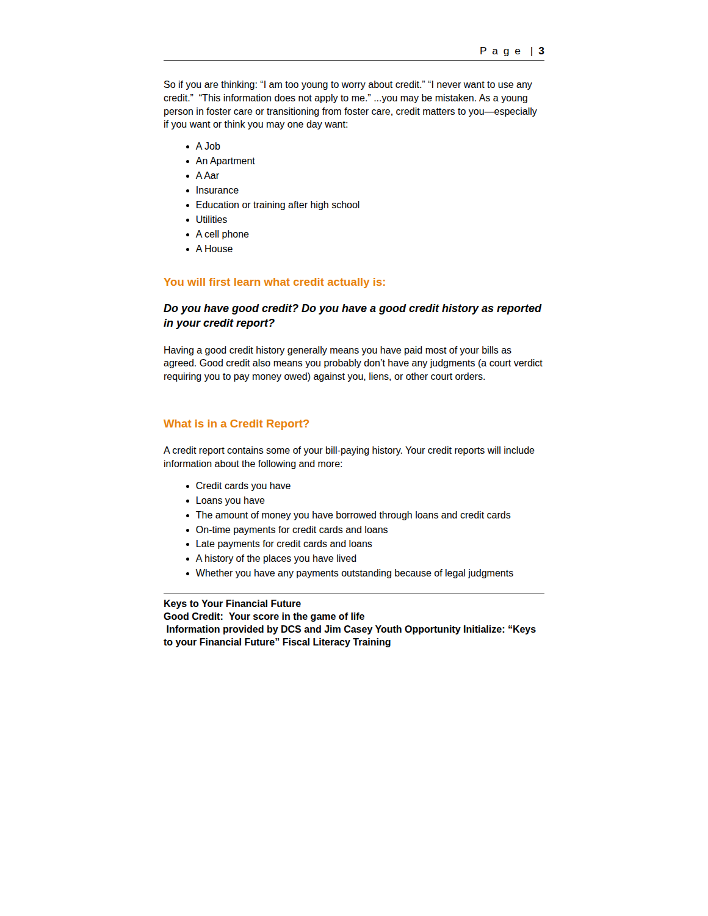P a g e | 3
So if you are thinking: “I am too young to worry about credit.” “I never want to use any credit.” “This information does not apply to me.” ...you may be mistaken. As a young person in foster care or transitioning from foster care, credit matters to you—especially if you want or think you may one day want:
A Job
An Apartment
A Aar
Insurance
Education or training after high school
Utilities
A cell phone
A House
You will first learn what credit actually is:
Do you have good credit? Do you have a good credit history as reported in your credit report?
Having a good credit history generally means you have paid most of your bills as agreed. Good credit also means you probably don’t have any judgments (a court verdict requiring you to pay money owed) against you, liens, or other court orders.
What is in a Credit Report?
A credit report contains some of your bill-paying history. Your credit reports will include information about the following and more:
Credit cards you have
Loans you have
The amount of money you have borrowed through loans and credit cards
On-time payments for credit cards and loans
Late payments for credit cards and loans
A history of the places you have lived
Whether you have any payments outstanding because of legal judgments
Keys to Your Financial Future
Good Credit: Your score in the game of life
Information provided by DCS and Jim Casey Youth Opportunity Initialize: “Keys to your Financial Future” Fiscal Literacy Training